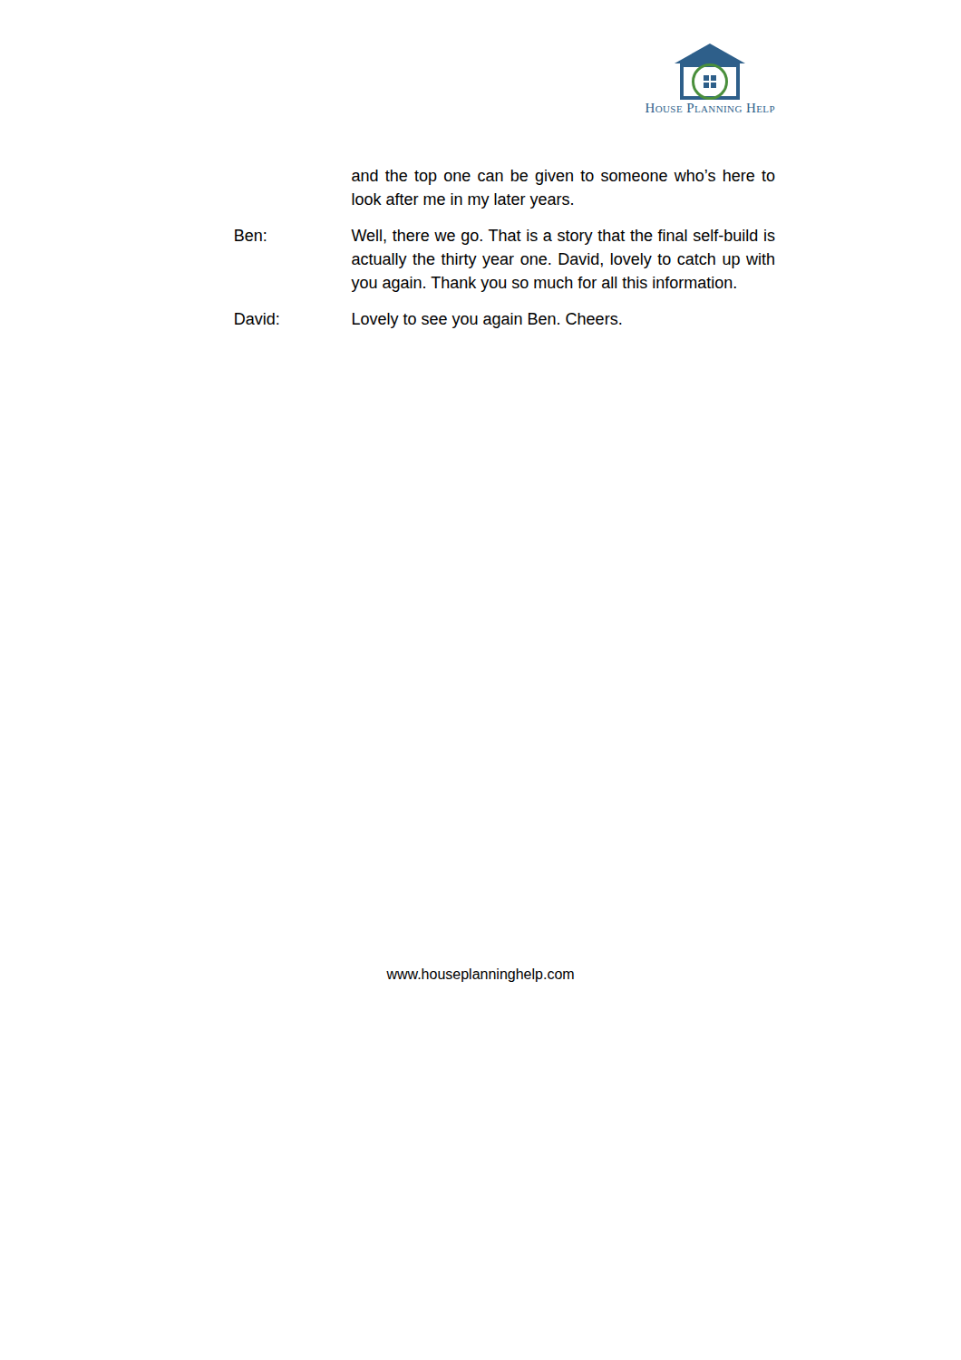House Planning Help
and the top one can be given to someone who’s here to look after me in my later years.
Ben:
Well, there we go. That is a story that the final self-build is actually the thirty year one. David, lovely to catch up with you again. Thank you so much for all this information.
David:
Lovely to see you again Ben. Cheers.
www.houseplanninghelp.com